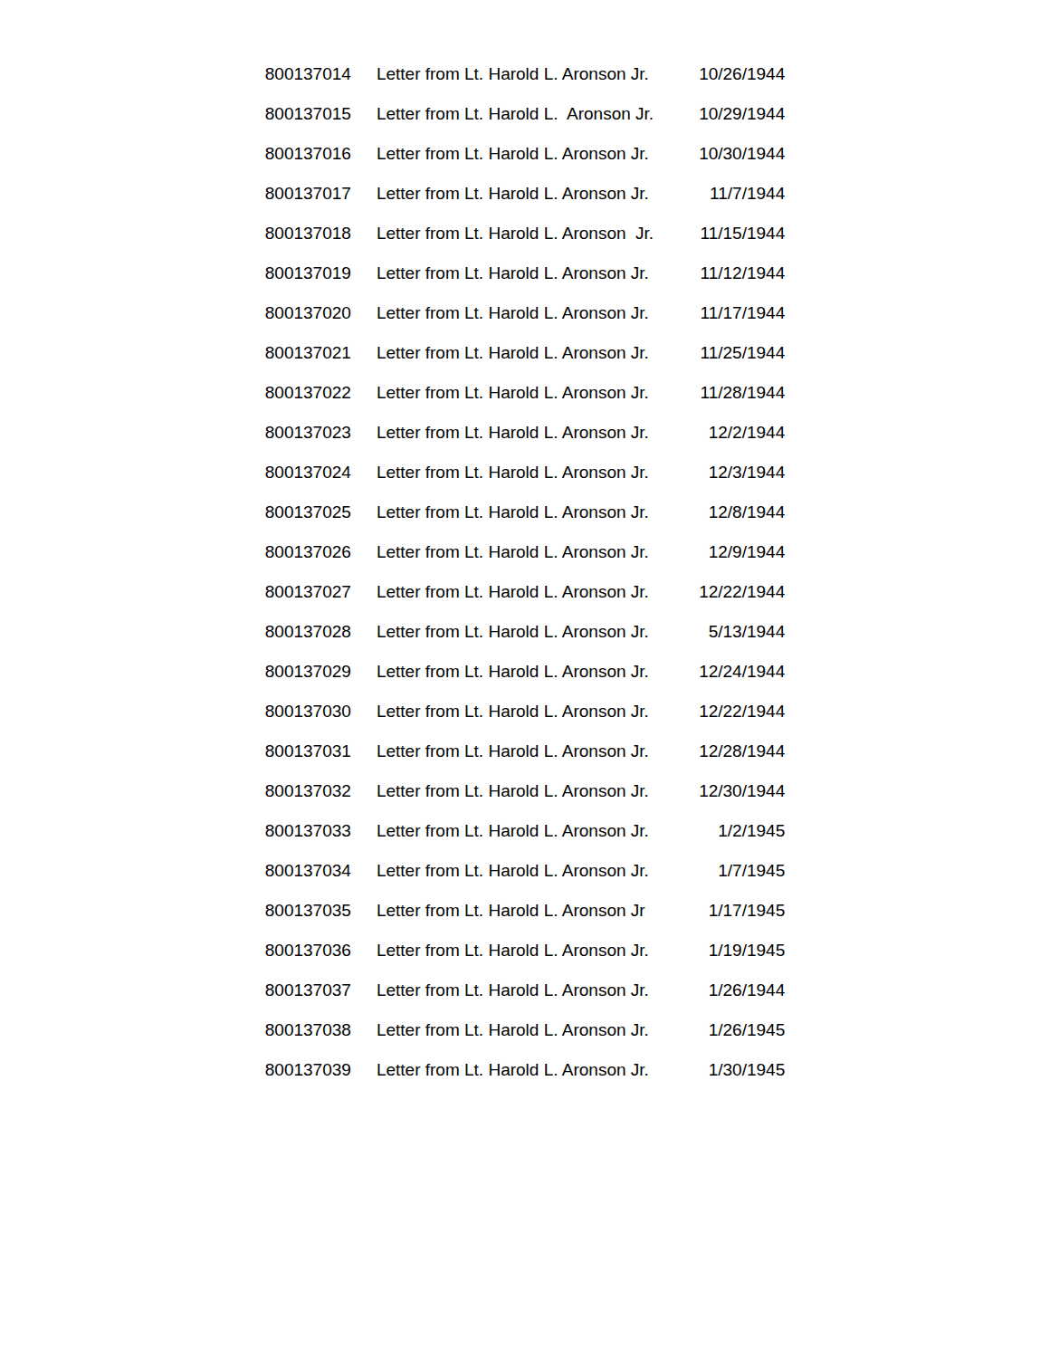| 800137014 | Letter from Lt. Harold L. Aronson Jr. | 10/26/1944 |
| 800137015 | Letter from Lt. Harold L. Aronson Jr. | 10/29/1944 |
| 800137016 | Letter from Lt. Harold L. Aronson Jr. | 10/30/1944 |
| 800137017 | Letter from Lt. Harold L. Aronson Jr. | 11/7/1944 |
| 800137018 | Letter from Lt. Harold L. Aronson Jr. | 11/15/1944 |
| 800137019 | Letter from Lt. Harold L. Aronson Jr. | 11/12/1944 |
| 800137020 | Letter from Lt. Harold L. Aronson Jr. | 11/17/1944 |
| 800137021 | Letter from Lt. Harold L. Aronson Jr. | 11/25/1944 |
| 800137022 | Letter from Lt. Harold L. Aronson Jr. | 11/28/1944 |
| 800137023 | Letter from Lt. Harold L. Aronson Jr. | 12/2/1944 |
| 800137024 | Letter from Lt. Harold L. Aronson Jr. | 12/3/1944 |
| 800137025 | Letter from Lt. Harold L. Aronson Jr. | 12/8/1944 |
| 800137026 | Letter from Lt. Harold L. Aronson Jr. | 12/9/1944 |
| 800137027 | Letter from Lt. Harold L. Aronson Jr. | 12/22/1944 |
| 800137028 | Letter from Lt. Harold L. Aronson Jr. | 5/13/1944 |
| 800137029 | Letter from Lt. Harold L. Aronson Jr. | 12/24/1944 |
| 800137030 | Letter from Lt. Harold L. Aronson Jr. | 12/22/1944 |
| 800137031 | Letter from Lt. Harold L. Aronson Jr. | 12/28/1944 |
| 800137032 | Letter from Lt. Harold L. Aronson Jr. | 12/30/1944 |
| 800137033 | Letter from Lt. Harold L. Aronson Jr. | 1/2/1945 |
| 800137034 | Letter from Lt. Harold L. Aronson Jr. | 1/7/1945 |
| 800137035 | Letter from Lt. Harold L. Aronson Jr | 1/17/1945 |
| 800137036 | Letter from Lt. Harold L. Aronson Jr. | 1/19/1945 |
| 800137037 | Letter from Lt. Harold L. Aronson Jr. | 1/26/1944 |
| 800137038 | Letter from Lt. Harold L. Aronson Jr. | 1/26/1945 |
| 800137039 | Letter from Lt. Harold L. Aronson Jr. | 1/30/1945 |